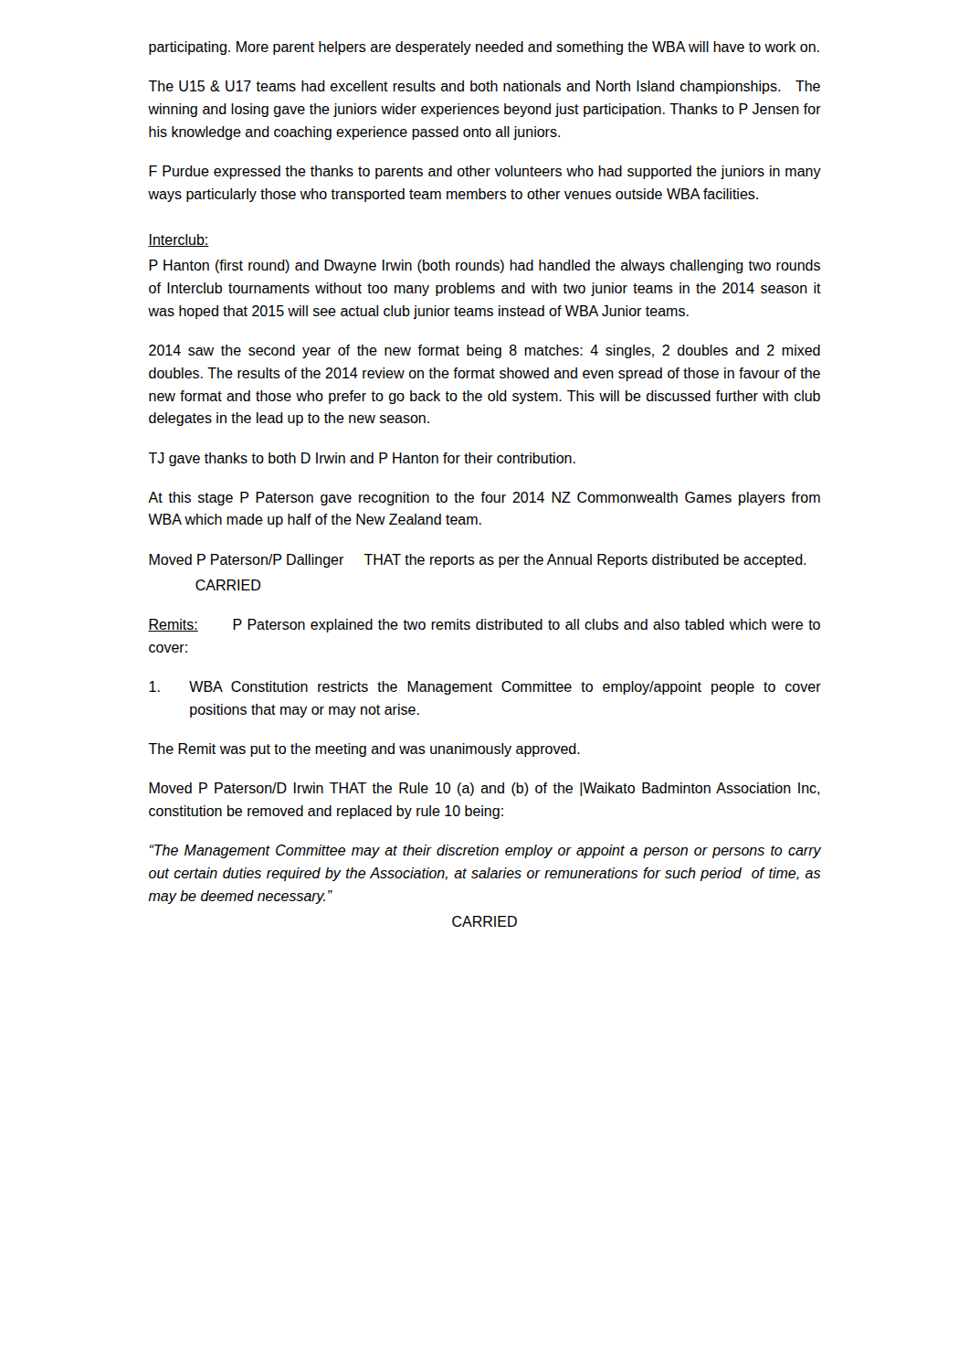participating. More parent helpers are desperately needed and something the WBA will have to work on.
The U15 & U17 teams had excellent results and both nationals and North Island championships. The winning and losing gave the juniors wider experiences beyond just participation. Thanks to P Jensen for his knowledge and coaching experience passed onto all juniors.
F Purdue expressed the thanks to parents and other volunteers who had supported the juniors in many ways particularly those who transported team members to other venues outside WBA facilities.
Interclub:
P Hanton (first round) and Dwayne Irwin (both rounds) had handled the always challenging two rounds of Interclub tournaments without too many problems and with two junior teams in the 2014 season it was hoped that 2015 will see actual club junior teams instead of WBA Junior teams.
2014 saw the second year of the new format being 8 matches: 4 singles, 2 doubles and 2 mixed doubles. The results of the 2014 review on the format showed and even spread of those in favour of the new format and those who prefer to go back to the old system. This will be discussed further with club delegates in the lead up to the new season.
TJ gave thanks to both D Irwin and P Hanton for their contribution.
At this stage P Paterson gave recognition to the four 2014 NZ Commonwealth Games players from WBA which made up half of the New Zealand team.
Moved P Paterson/P Dallinger THAT the reports as per the Annual Reports distributed be accepted.
CARRIED
Remits: P Paterson explained the two remits distributed to all clubs and also tabled which were to cover:
1. WBA Constitution restricts the Management Committee to employ/appoint people to cover positions that may or may not arise.
The Remit was put to the meeting and was unanimously approved.
Moved P Paterson/D Irwin THAT the Rule 10 (a) and (b) of the |Waikato Badminton Association Inc, constitution be removed and replaced by rule 10 being:
“The Management Committee may at their discretion employ or appoint a person or persons to carry out certain duties required by the Association, at salaries or remunerations for such period of time, as may be deemed necessary.”
CARRIED